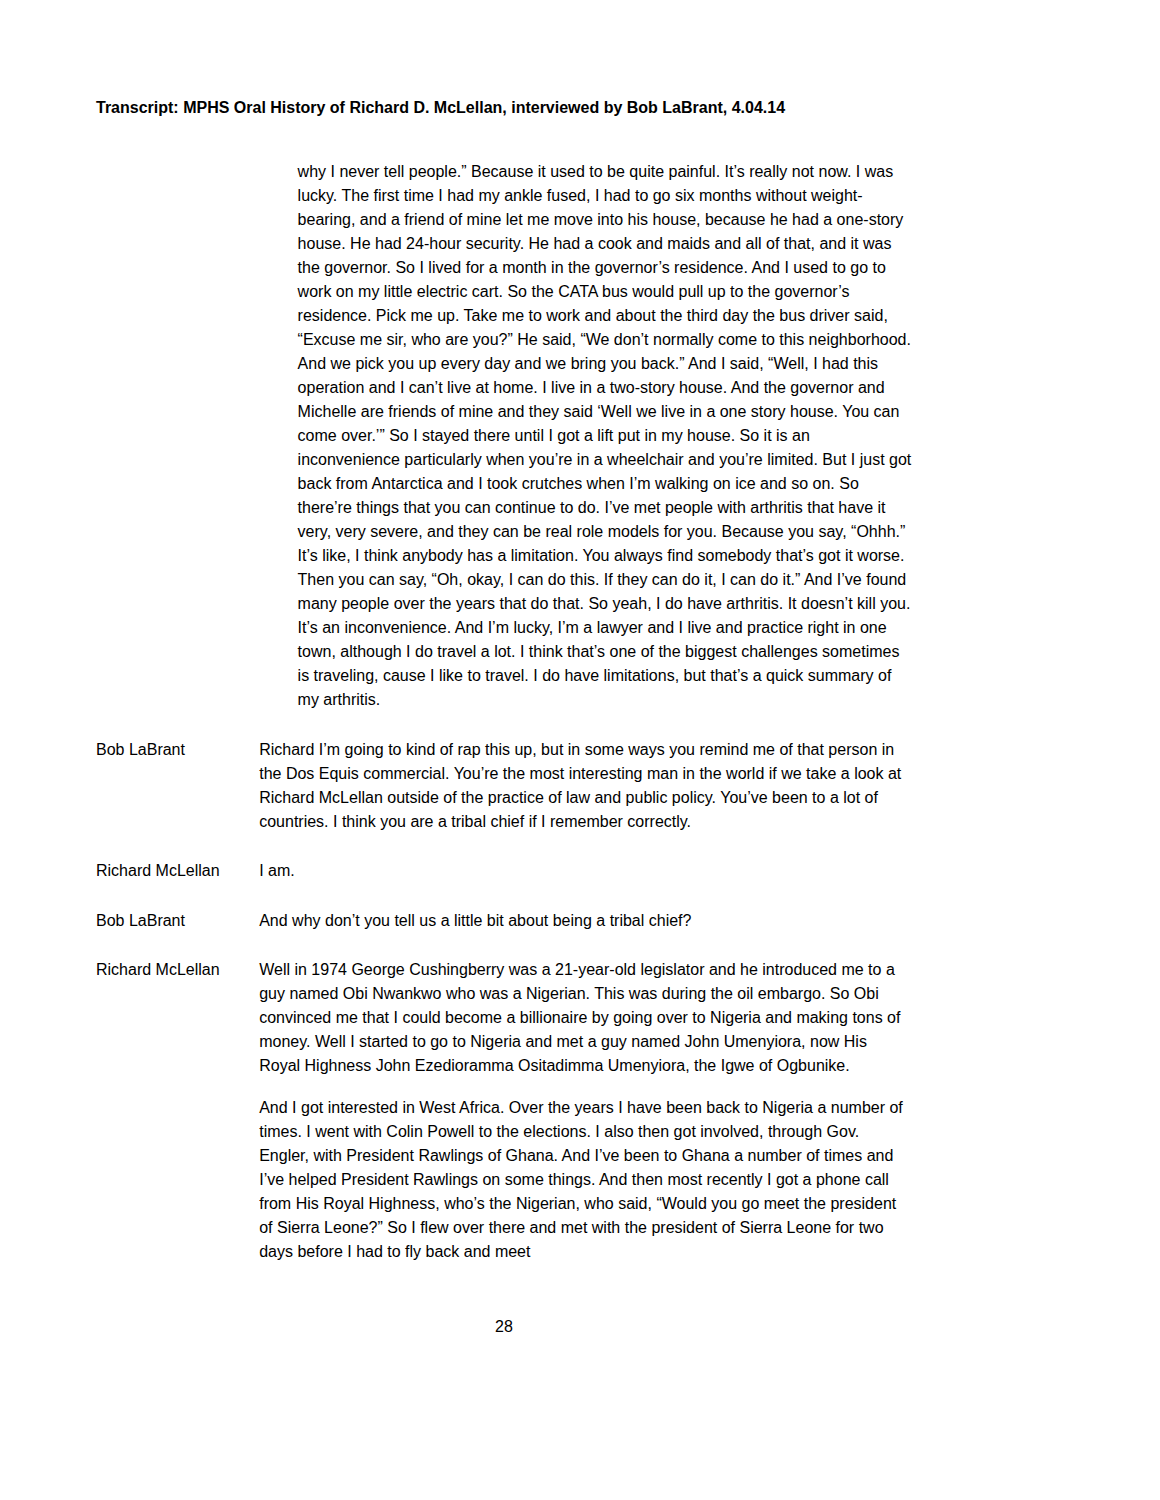Transcript: MPHS Oral History of Richard D. McLellan, interviewed by Bob LaBrant, 4.04.14
why I never tell people.” Because it used to be quite painful. It’s really not now. I was lucky. The first time I had my ankle fused, I had to go six months without weight-bearing, and a friend of mine let me move into his house, because he had a one-story house. He had 24-hour security. He had a cook and maids and all of that, and it was the governor. So I lived for a month in the governor’s residence. And I used to go to work on my little electric cart. So the CATA bus would pull up to the governor’s residence. Pick me up. Take me to work and about the third day the bus driver said, “Excuse me sir, who are you?” He said, “We don’t normally come to this neighborhood. And we pick you up every day and we bring you back.” And I said, “Well, I had this operation and I can’t live at home. I live in a two-story house. And the governor and Michelle are friends of mine and they said ‘Well we live in a one story house. You can come over.’” So I stayed there until I got a lift put in my house. So it is an inconvenience particularly when you’re in a wheelchair and you’re limited. But I just got back from Antarctica and I took crutches when I’m walking on ice and so on. So there’re things that you can continue to do. I’ve met people with arthritis that have it very, very severe, and they can be real role models for you. Because you say, “Ohhh.” It’s like, I think anybody has a limitation. You always find somebody that’s got it worse. Then you can say, “Oh, okay, I can do this. If they can do it, I can do it.” And I’ve found many people over the years that do that. So yeah, I do have arthritis. It doesn’t kill you. It’s an inconvenience. And I’m lucky, I’m a lawyer and I live and practice right in one town, although I do travel a lot. I think that’s one of the biggest challenges sometimes is traveling, cause I like to travel. I do have limitations, but that’s a quick summary of my arthritis.
Bob LaBrant
Richard I’m going to kind of rap this up, but in some ways you remind me of that person in the Dos Equis commercial. You’re the most interesting man in the world if we take a look at Richard McLellan outside of the practice of law and public policy. You’ve been to a lot of countries. I think you are a tribal chief if I remember correctly.
Richard McLellan
I am.
Bob LaBrant
And why don’t you tell us a little bit about being a tribal chief?
Richard McLellan
Well in 1974 George Cushingberry was a 21-year-old legislator and he introduced me to a guy named Obi Nwankwo who was a Nigerian. This was during the oil embargo. So Obi convinced me that I could become a billionaire by going over to Nigeria and making tons of money. Well I started to go to Nigeria and met a guy named John Umenyiora, now His Royal Highness John Ezedioramma Ositadimma Umenyiora, the Igwe of Ogbunike.
And I got interested in West Africa. Over the years I have been back to Nigeria a number of times. I went with Colin Powell to the elections. I also then got involved, through Gov. Engler, with President Rawlings of Ghana. And I’ve been to Ghana a number of times and I’ve helped President Rawlings on some things. And then most recently I got a phone call from His Royal Highness, who’s the Nigerian, who said, “Would you go meet the president of Sierra Leone?” So I flew over there and met with the president of Sierra Leone for two days before I had to fly back and meet
28